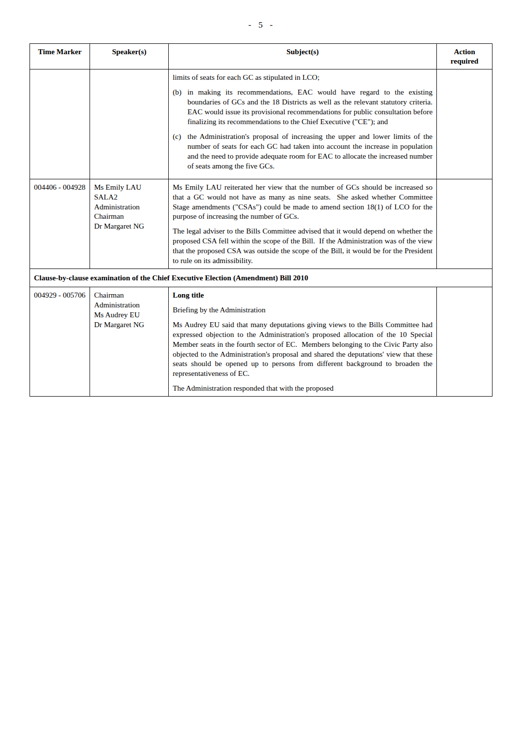- 5 -
| Time Marker | Speaker(s) | Subject(s) | Action required |
| --- | --- | --- | --- |
| | | limits of seats for each GC as stipulated in LCO; (b) in making its recommendations, EAC would have regard to the existing boundaries of GCs and the 18 Districts as well as the relevant statutory criteria. EAC would issue its provisional recommendations for public consultation before finalizing its recommendations to the Chief Executive ("CE"); and (c) the Administration's proposal of increasing the upper and lower limits of the number of seats for each GC had taken into account the increase in population and the need to provide adequate room for EAC to allocate the increased number of seats among the five GCs. | |
| 004406 - 004928 | Ms Emily LAU SALA2 Administration Chairman Dr Margaret NG | Ms Emily LAU reiterated her view that the number of GCs should be increased so that a GC would not have as many as nine seats. She asked whether Committee Stage amendments ("CSAs") could be made to amend section 18(1) of LCO for the purpose of increasing the number of GCs. The legal adviser to the Bills Committee advised that it would depend on whether the proposed CSA fell within the scope of the Bill. If the Administration was of the view that the proposed CSA was outside the scope of the Bill, it would be for the President to rule on its admissibility. | |
| Clause-by-clause examination of the Chief Executive Election (Amendment) Bill 2010 |
| 004929 - 005706 | Chairman Administration Ms Audrey EU Dr Margaret NG | Long title Briefing by the Administration Ms Audrey EU said that many deputations giving views to the Bills Committee had expressed objection to the Administration's proposed allocation of the 10 Special Member seats in the fourth sector of EC. Members belonging to the Civic Party also objected to the Administration's proposal and shared the deputations' view that these seats should be opened up to persons from different background to broaden the representativeness of EC. The Administration responded that with the proposed | |